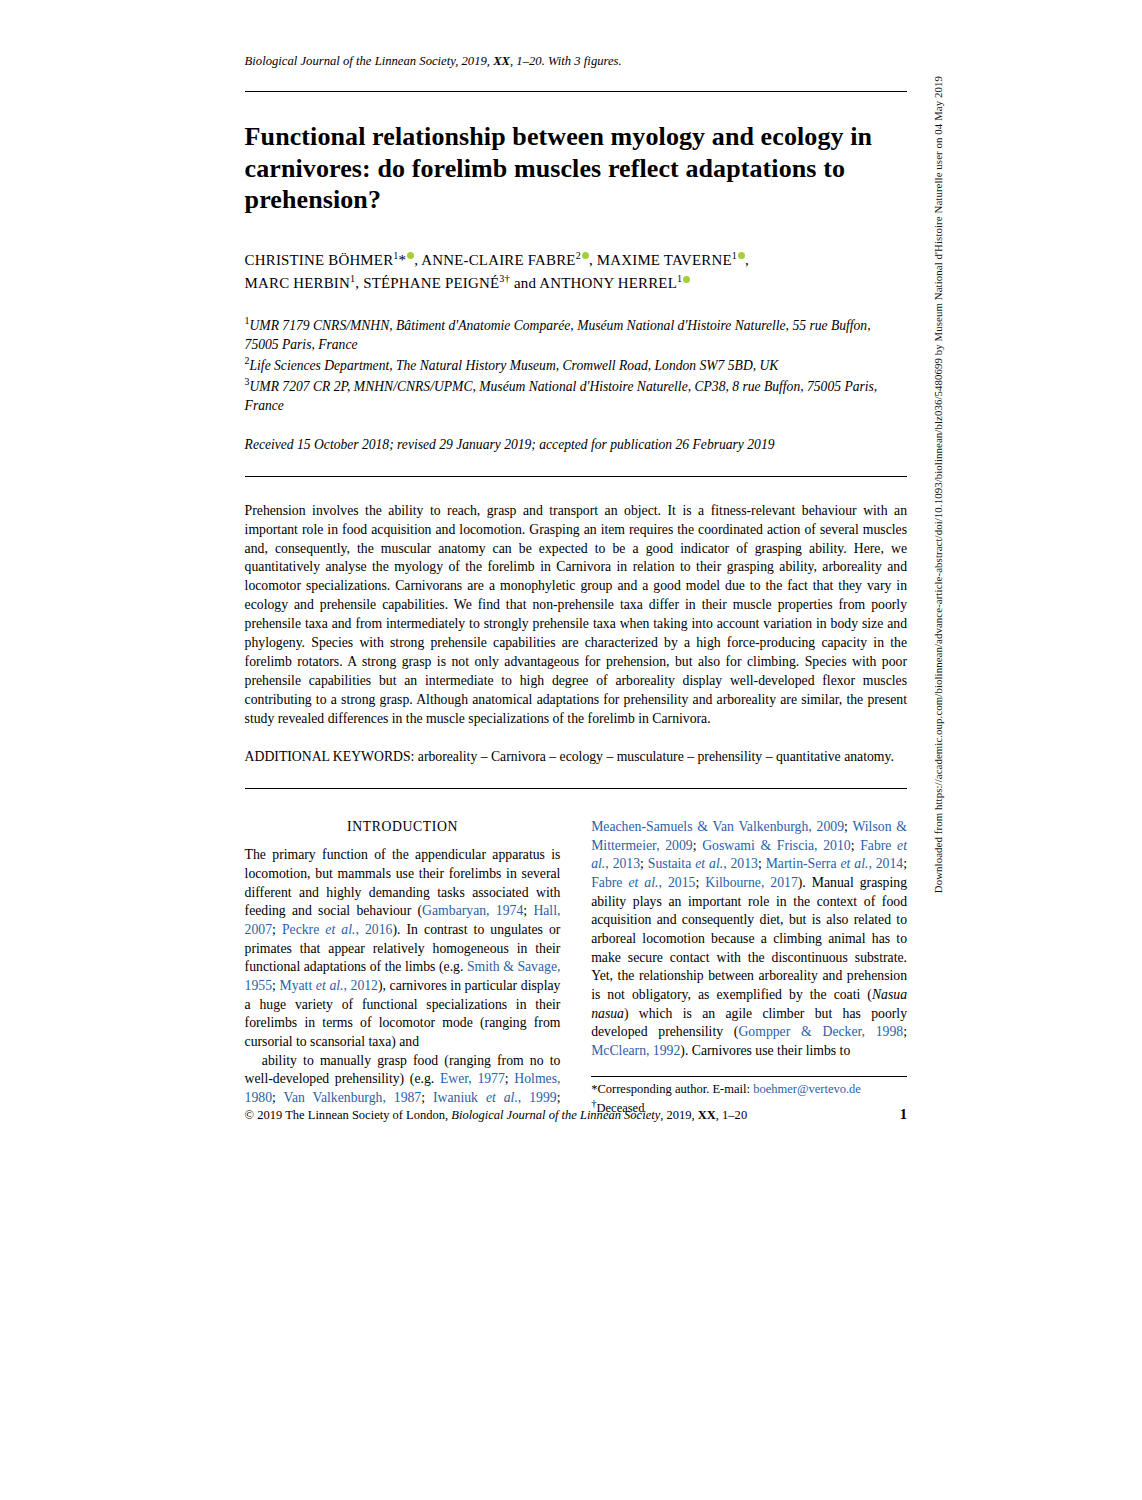Downloaded from https://academic.oup.com/biolinnean/advance-article-abstract/doi/10.1093/biolinnean/blz036/5480699 by Museum National d'Histoire Naturelle user on 04 May 2019
Biological Journal of the Linnean Society, 2019, XX, 1–20. With 3 figures.
Functional relationship between myology and ecology in carnivores: do forelimb muscles reflect adaptations to prehension?
CHRISTINE BÖHMER1* , ANNE-CLAIRE FABRE2 , MAXIME TAVERNE1 ,
MARC HERBIN1, STÉPHANE PEIGNÉ3† and ANTHONY HERREL1
1UMR 7179 CNRS/MNHN, Bâtiment d'Anatomie Comparée, Muséum National d'Histoire Naturelle, 55 rue Buffon, 75005 Paris, France
2Life Sciences Department, The Natural History Museum, Cromwell Road, London SW7 5BD, UK
3UMR 7207 CR 2P, MNHN/CNRS/UPMC, Muséum National d'Histoire Naturelle, CP38, 8 rue Buffon, 75005 Paris, France
Received 15 October 2018; revised 29 January 2019; accepted for publication 26 February 2019
Prehension involves the ability to reach, grasp and transport an object. It is a fitness-relevant behaviour with an important role in food acquisition and locomotion. Grasping an item requires the coordinated action of several muscles and, consequently, the muscular anatomy can be expected to be a good indicator of grasping ability. Here, we quantitatively analyse the myology of the forelimb in Carnivora in relation to their grasping ability, arboreality and locomotor specializations. Carnivorans are a monophyletic group and a good model due to the fact that they vary in ecology and prehensile capabilities. We find that non-prehensile taxa differ in their muscle properties from poorly prehensile taxa and from intermediately to strongly prehensile taxa when taking into account variation in body size and phylogeny. Species with strong prehensile capabilities are characterized by a high force-producing capacity in the forelimb rotators. A strong grasp is not only advantageous for prehension, but also for climbing. Species with poor prehensile capabilities but an intermediate to high degree of arboreality display well-developed flexor muscles contributing to a strong grasp. Although anatomical adaptations for prehensility and arboreality are similar, the present study revealed differences in the muscle specializations of the forelimb in Carnivora.
ADDITIONAL KEYWORDS: arboreality – Carnivora – ecology – musculature – prehensility – quantitative anatomy.
INTRODUCTION
The primary function of the appendicular apparatus is locomotion, but mammals use their forelimbs in several different and highly demanding tasks associated with feeding and social behaviour (Gambaryan, 1974; Hall, 2007; Peckre et al., 2016). In contrast to ungulates or primates that appear relatively homogeneous in their functional adaptations of the limbs (e.g. Smith & Savage, 1955; Myatt et al., 2012), carnivores in particular display a huge variety of functional specializations in their forelimbs in terms of locomotor mode (ranging from cursorial to scansorial taxa) and
ability to manually grasp food (ranging from no to well-developed prehensility) (e.g. Ewer, 1977; Holmes, 1980; Van Valkenburgh, 1987; Iwaniuk et al., 1999; Meachen-Samuels & Van Valkenburgh, 2009; Wilson & Mittermeier, 2009; Goswami & Friscia, 2010; Fabre et al., 2013; Sustaita et al., 2013; Martin-Serra et al., 2014; Fabre et al., 2015; Kilbourne, 2017). Manual grasping ability plays an important role in the context of food acquisition and consequently diet, but is also related to arboreal locomotion because a climbing animal has to make secure contact with the discontinuous substrate. Yet, the relationship between arboreality and prehension is not obligatory, as exemplified by the coati (Nasua nasua) which is an agile climber but has poorly developed prehensility (Gompper & Decker, 1998; McClearn, 1992). Carnivores use their limbs to
*Corresponding author. E-mail: boehmer@vertevo.de
†Deceased
© 2019 The Linnean Society of London, Biological Journal of the Linnean Society, 2019, XX, 1–20
1